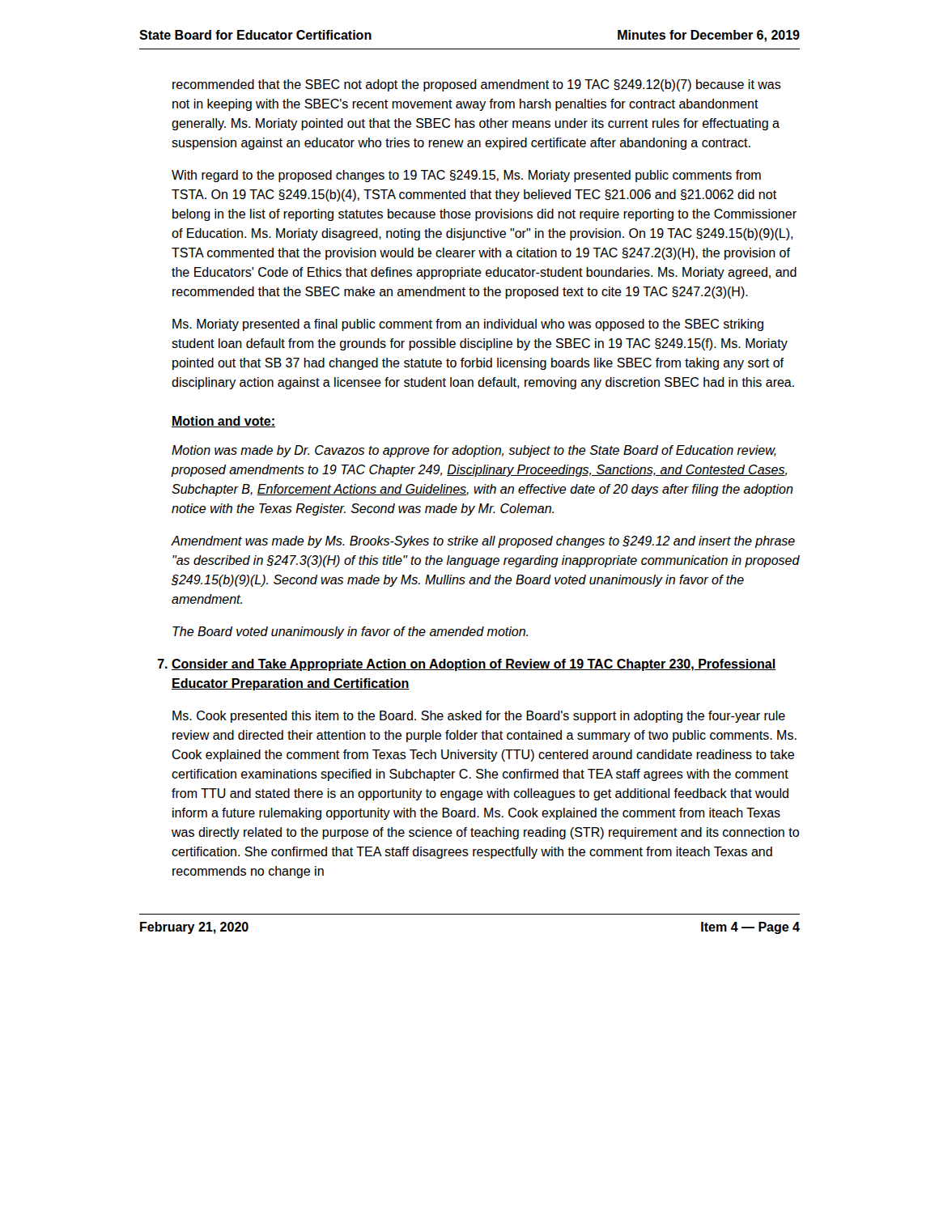State Board for Educator Certification Minutes for December 6, 2019
recommended that the SBEC not adopt the proposed amendment to 19 TAC §249.12(b)(7) because it was not in keeping with the SBEC's recent movement away from harsh penalties for contract abandonment generally. Ms. Moriaty pointed out that the SBEC has other means under its current rules for effectuating a suspension against an educator who tries to renew an expired certificate after abandoning a contract.
With regard to the proposed changes to 19 TAC §249.15, Ms. Moriaty presented public comments from TSTA. On 19 TAC §249.15(b)(4), TSTA commented that they believed TEC §21.006 and §21.0062 did not belong in the list of reporting statutes because those provisions did not require reporting to the Commissioner of Education. Ms. Moriaty disagreed, noting the disjunctive "or" in the provision. On 19 TAC §249.15(b)(9)(L), TSTA commented that the provision would be clearer with a citation to 19 TAC §247.2(3)(H), the provision of the Educators' Code of Ethics that defines appropriate educator-student boundaries. Ms. Moriaty agreed, and recommended that the SBEC make an amendment to the proposed text to cite 19 TAC §247.2(3)(H).
Ms. Moriaty presented a final public comment from an individual who was opposed to the SBEC striking student loan default from the grounds for possible discipline by the SBEC in 19 TAC §249.15(f). Ms. Moriaty pointed out that SB 37 had changed the statute to forbid licensing boards like SBEC from taking any sort of disciplinary action against a licensee for student loan default, removing any discretion SBEC had in this area.
Motion and vote:
Motion was made by Dr. Cavazos to approve for adoption, subject to the State Board of Education review, proposed amendments to 19 TAC Chapter 249, Disciplinary Proceedings, Sanctions, and Contested Cases, Subchapter B, Enforcement Actions and Guidelines, with an effective date of 20 days after filing the adoption notice with the Texas Register. Second was made by Mr. Coleman.
Amendment was made by Ms. Brooks-Sykes to strike all proposed changes to §249.12 and insert the phrase "as described in §247.3(3)(H) of this title" to the language regarding inappropriate communication in proposed §249.15(b)(9)(L). Second was made by Ms. Mullins and the Board voted unanimously in favor of the amendment.
The Board voted unanimously in favor of the amended motion.
Consider and Take Appropriate Action on Adoption of Review of 19 TAC Chapter 230, Professional Educator Preparation and Certification
Ms. Cook presented this item to the Board. She asked for the Board's support in adopting the four-year rule review and directed their attention to the purple folder that contained a summary of two public comments. Ms. Cook explained the comment from Texas Tech University (TTU) centered around candidate readiness to take certification examinations specified in Subchapter C. She confirmed that TEA staff agrees with the comment from TTU and stated there is an opportunity to engage with colleagues to get additional feedback that would inform a future rulemaking opportunity with the Board. Ms. Cook explained the comment from iteach Texas was directly related to the purpose of the science of teaching reading (STR) requirement and its connection to certification. She confirmed that TEA staff disagrees respectfully with the comment from iteach Texas and recommends no change in
February 21, 2020 Item 4 — Page 4